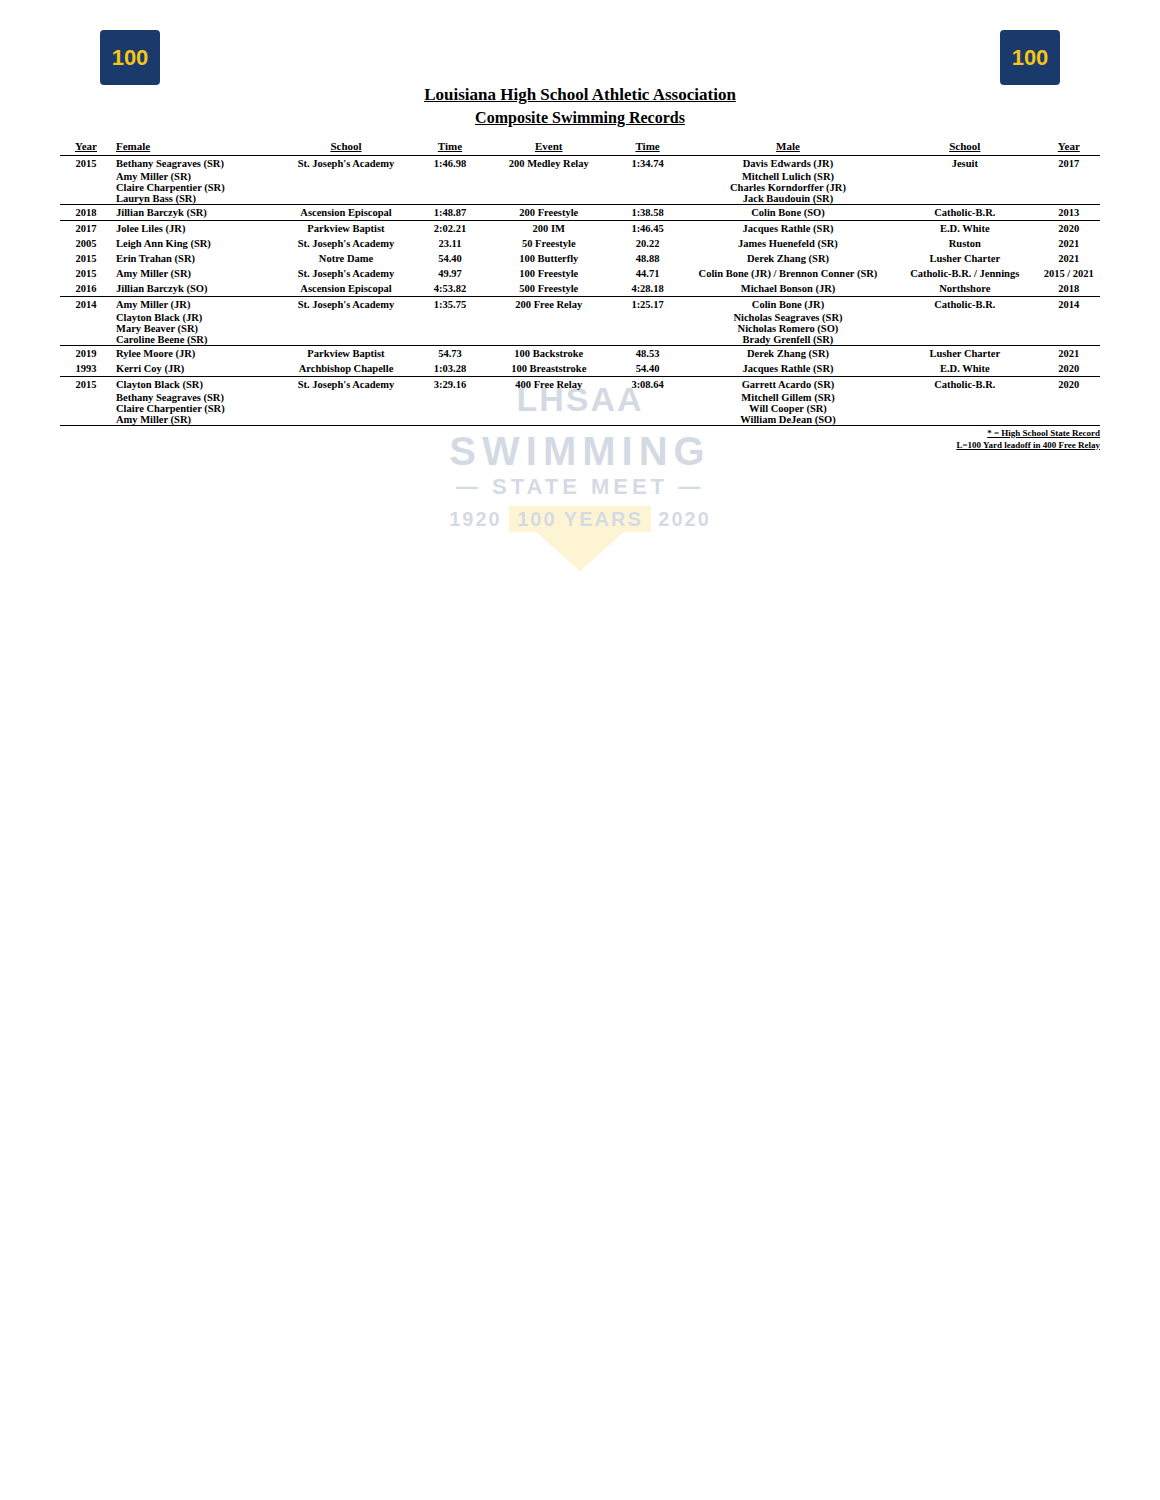Louisiana High School Athletic Association
Composite Swimming Records
LHSAA
SWIMMING
— STATE MEET —
1920 100 YEARS 2020
| Year | Female | School | Time | Event | Time | Male | School | Year |
| --- | --- | --- | --- | --- | --- | --- | --- | --- |
| 2015 | Bethany Seagraves (SR) | St. Joseph's Academy | 1:46.98 | 200 Medley Relay | 1:34.74 | Davis Edwards (JR) | Jesuit | 2017 |
| | Amy Miller (SR) | | | | | Mitchell Lulich (SR) | | |
| | Claire Charpentier (SR) | | | | | Charles Korndorffer (JR) | | |
| | Lauryn Bass (SR) | | | | | Jack Baudouin (SR) | | |
| 2018 | Jillian Barczyk (SR) | Ascension Episcopal | 1:48.87 | 200 Freestyle | 1:38.58 | Colin Bone (SO) | Catholic-B.R. | 2013 |
| 2017 | Jolee Liles (JR) | Parkview Baptist | 2:02.21 | 200 IM | 1:46.45 | Jacques Rathle (SR) | E.D. White | 2020 |
| 2005 | Leigh Ann King (SR) | St. Joseph's Academy | 23.11 | 50 Freestyle | 20.22 | James Huenefeld (SR) | Ruston | 2021 |
| 2015 | Erin Trahan (SR) | Notre Dame | 54.40 | 100 Butterfly | 48.88 | Derek Zhang (SR) | Lusher Charter | 2021 |
| 2015 | Amy Miller (SR) | St. Joseph's Academy | 49.97 | 100 Freestyle | 44.71 | Colin Bone (JR) / Brennon Conner (SR) | Catholic-B.R. / Jennings | 2015 / 2021 |
| 2016 | Jillian Barczyk (SO) | Ascension Episcopal | 4:53.82 | 500 Freestyle | 4:28.18 | Michael Bonson (JR) | Northshore | 2018 |
| 2014 | Amy Miller (JR) | St. Joseph's Academy | 1:35.75 | 200 Free Relay | 1:25.17 | Colin Bone (JR) | Catholic-B.R. | 2014 |
| | Clayton Black (JR) | | | | | Nicholas Seagraves (SR) | | |
| | Mary Beaver (SR) | | | | | Nicholas Romero (SO) | | |
| | Caroline Beene (SR) | | | | | Brady Grenfell (SR) | | |
| 2019 | Rylee Moore (JR) | Parkview Baptist | 54.73 | 100 Backstroke | 48.53 | Derek Zhang (SR) | Lusher Charter | 2021 |
| 1993 | Kerri Coy (JR) | Archbishop Chapelle | 1:03.28 | 100 Breaststroke | 54.40 | Jacques Rathle (SR) | E.D. White | 2020 |
| 2015 | Clayton Black (SR) | St. Joseph's Academy | 3:29.16 | 400 Free Relay | 3:08.64 | Garrett Acardo (SR) | Catholic-B.R. | 2020 |
| | Bethany Seagraves (SR) | | | | | Mitchell Gillem (SR) | | |
| | Claire Charpentier (SR) | | | | | Will Cooper (SR) | | |
| | Amy Miller (SR) | | | | | William DeJean (SO) | | |
* = High School State Record L=100 Yard leadoff in 400 Free Relay